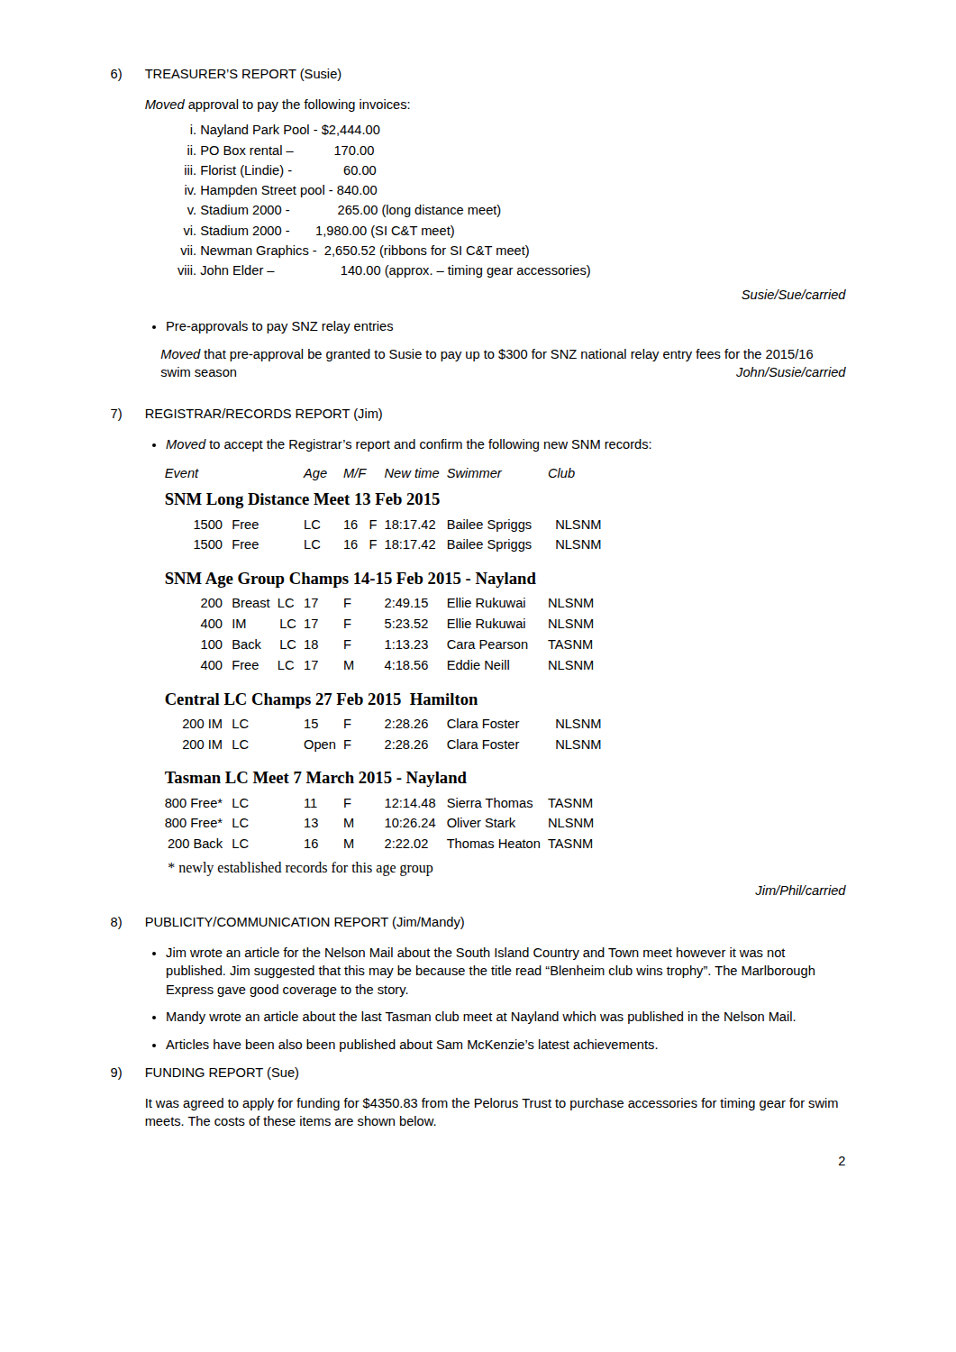6)
TREASURER’S REPORT (Susie)
Moved approval to pay the following invoices:
Nayland Park Pool - $2,444.00
PO Box rental – 170.00
Florist (Lindie) - 60.00
Hampden Street pool - 840.00
Stadium 2000 - 265.00 (long distance meet)
Stadium 2000 - 1,980.00 (SI C&T meet)
Newman Graphics - 2,650.52 (ribbons for SI C&T meet)
John Elder – 140.00 (approx. – timing gear accessories)
Susie/Sue/carried
Pre-approvals to pay SNZ relay entries
Moved that pre-approval be granted to Susie to pay up to $300 for SNZ national relay entry fees for the 2015/16 swim seasonJohn/Susie/carried
7)
REGISTRAR/RECORDS REPORT (Jim)
Moved to accept the Registrar’s report and confirm the following new SNM records:
| Event | | Age | M/F | New time | Swimmer | Club |
| SNM Long Distance Meet 13 Feb 2015 |
| 1500 | Free | LC | 16 F | 18:17.42 | Bailee Spriggs | NLSNM |
| 1500 | Free | LC | 16 F | 18:17.42 | Bailee Spriggs | NLSNM |
| SNM Age Group Champs 14-15 Feb 2015 - Nayland |
| 200 | Breast LC | 17 | F | 2:49.15 | Ellie Rukuwai | NLSNM |
| 400 | IM LC | 17 | F | 5:23.52 | Ellie Rukuwai | NLSNM |
| 100 | Back LC | 18 | F | 1:13.23 | Cara Pearson | TASNM |
| 400 | Free LC | 17 | M | 4:18.56 | Eddie Neill | NLSNM |
| Central LC Champs 27 Feb 2015 Hamilton |
| 200 IM | LC | 15 | F | 2:28.26 | Clara Foster | NLSNM |
| 200 IM | LC | Open | F | 2:28.26 | Clara Foster | NLSNM |
| Tasman LC Meet 7 March 2015 - Nayland |
| 800 Free* | LC | 11 | F | 12:14.48 | Sierra Thomas | TASNM |
| 800 Free* | LC | 13 | M | 10:26.24 | Oliver Stark | NLSNM |
| 200 Back | LC | 16 | M | 2:22.02 | Thomas Heaton | TASNM |
* newly established records for this age group
Jim/Phil/carried
8)
PUBLICITY/COMMUNICATION REPORT (Jim/Mandy)
Jim wrote an article for the Nelson Mail about the South Island Country and Town meet however it was not published. Jim suggested that this may be because the title read “Blenheim club wins trophy”. The Marlborough Express gave good coverage to the story.
Mandy wrote an article about the last Tasman club meet at Nayland which was published in the Nelson Mail.
Articles have been also been published about Sam McKenzie’s latest achievements.
9)
FUNDING REPORT (Sue)
It was agreed to apply for funding for $4350.83 from the Pelorus Trust to purchase accessories for timing gear for swim meets. The costs of these items are shown below.
2